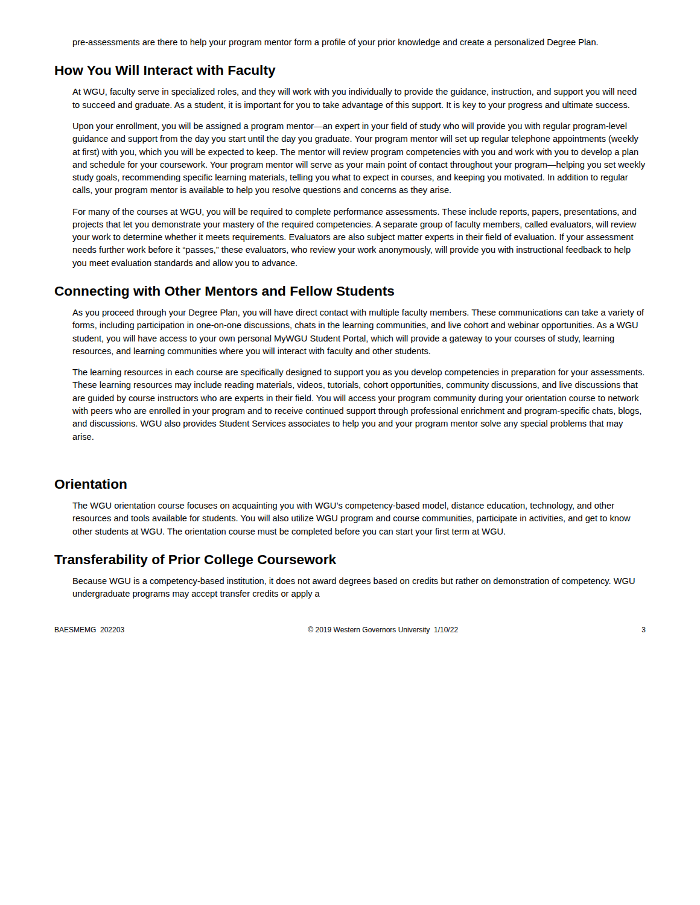pre-assessments are there to help your program mentor form a profile of your prior knowledge and create a personalized Degree Plan.
How You Will Interact with Faculty
At WGU, faculty serve in specialized roles, and they will work with you individually to provide the guidance, instruction, and support you will need to succeed and graduate. As a student, it is important for you to take advantage of this support. It is key to your progress and ultimate success.
Upon your enrollment, you will be assigned a program mentor—an expert in your field of study who will provide you with regular program-level guidance and support from the day you start until the day you graduate. Your program mentor will set up regular telephone appointments (weekly at first) with you, which you will be expected to keep. The mentor will review program competencies with you and work with you to develop a plan and schedule for your coursework. Your program mentor will serve as your main point of contact throughout your program—helping you set weekly study goals, recommending specific learning materials, telling you what to expect in courses, and keeping you motivated. In addition to regular calls, your program mentor is available to help you resolve questions and concerns as they arise.
For many of the courses at WGU, you will be required to complete performance assessments. These include reports, papers, presentations, and projects that let you demonstrate your mastery of the required competencies. A separate group of faculty members, called evaluators, will review your work to determine whether it meets requirements. Evaluators are also subject matter experts in their field of evaluation. If your assessment needs further work before it “passes,” these evaluators, who review your work anonymously, will provide you with instructional feedback to help you meet evaluation standards and allow you to advance.
Connecting with Other Mentors and Fellow Students
As you proceed through your Degree Plan, you will have direct contact with multiple faculty members. These communications can take a variety of forms, including participation in one-on-one discussions, chats in the learning communities, and live cohort and webinar opportunities. As a WGU student, you will have access to your own personal MyWGU Student Portal, which will provide a gateway to your courses of study, learning resources, and learning communities where you will interact with faculty and other students.
The learning resources in each course are specifically designed to support you as you develop competencies in preparation for your assessments. These learning resources may include reading materials, videos, tutorials, cohort opportunities, community discussions, and live discussions that are guided by course instructors who are experts in their field. You will access your program community during your orientation course to network with peers who are enrolled in your program and to receive continued support through professional enrichment and program-specific chats, blogs, and discussions. WGU also provides Student Services associates to help you and your program mentor solve any special problems that may arise.
Orientation
The WGU orientation course focuses on acquainting you with WGU’s competency-based model, distance education, technology, and other resources and tools available for students. You will also utilize WGU program and course communities, participate in activities, and get to know other students at WGU. The orientation course must be completed before you can start your first term at WGU.
Transferability of Prior College Coursework
Because WGU is a competency-based institution, it does not award degrees based on credits but rather on demonstration of competency. WGU undergraduate programs may accept transfer credits or apply a
BAESMEMG 202203 © 2019 Western Governors University 1/10/22 3